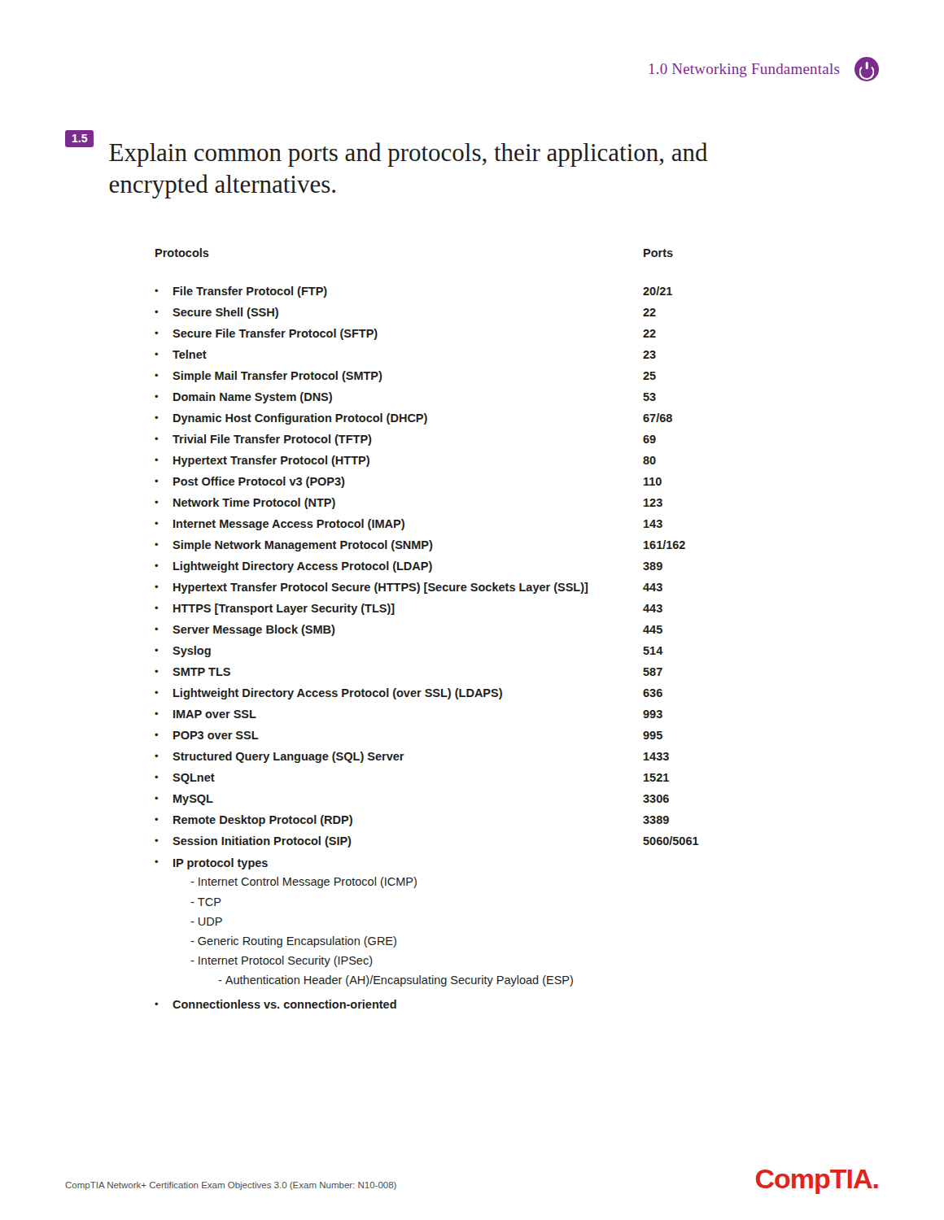1.0 Networking Fundamentals
1.5
Explain common ports and protocols, their application, and encrypted alternatives.
Protocols Ports
•File Transfer Protocol (FTP) 20/21
•Secure Shell (SSH) 22
•Secure File Transfer Protocol (SFTP) 22
•Telnet 23
•Simple Mail Transfer Protocol (SMTP) 25
•Domain Name System (DNS) 53
•Dynamic Host Configuration Protocol (DHCP) 67/68
•Trivial File Transfer Protocol (TFTP) 69
•Hypertext Transfer Protocol (HTTP) 80
•Post Office Protocol v3 (POP3) 110
•Network Time Protocol (NTP) 123
•Internet Message Access Protocol (IMAP) 143
•Simple Network Management Protocol (SNMP) 161/162
•Lightweight Directory Access Protocol (LDAP) 389
•Hypertext Transfer Protocol Secure (HTTPS) [Secure Sockets Layer (SSL)] 443
•HTTPS [Transport Layer Security (TLS)] 443
•Server Message Block (SMB) 445
•Syslog 514
•SMTP TLS 587
•Lightweight Directory Access Protocol (over SSL) (LDAPS) 636
•IMAP over SSL 993
•POP3 over SSL 995
•Structured Query Language (SQL) Server 1433
•SQLnet 1521
•MySQL 3306
•Remote Desktop Protocol (RDP) 3389
•Session Initiation Protocol (SIP) 5060/5061
•
IP protocol types
-Internet Control Message Protocol (ICMP)
-TCP
-UDP
-Generic Routing Encapsulation (GRE)
-Internet Protocol Security (IPSec)
-Authentication Header (AH)/Encapsulating Security Payload (ESP)
•Connectionless vs. connection-oriented
CompTIA Network+ Certification Exam Objectives 3.0 (Exam Number: N10-008) Comp TIA.